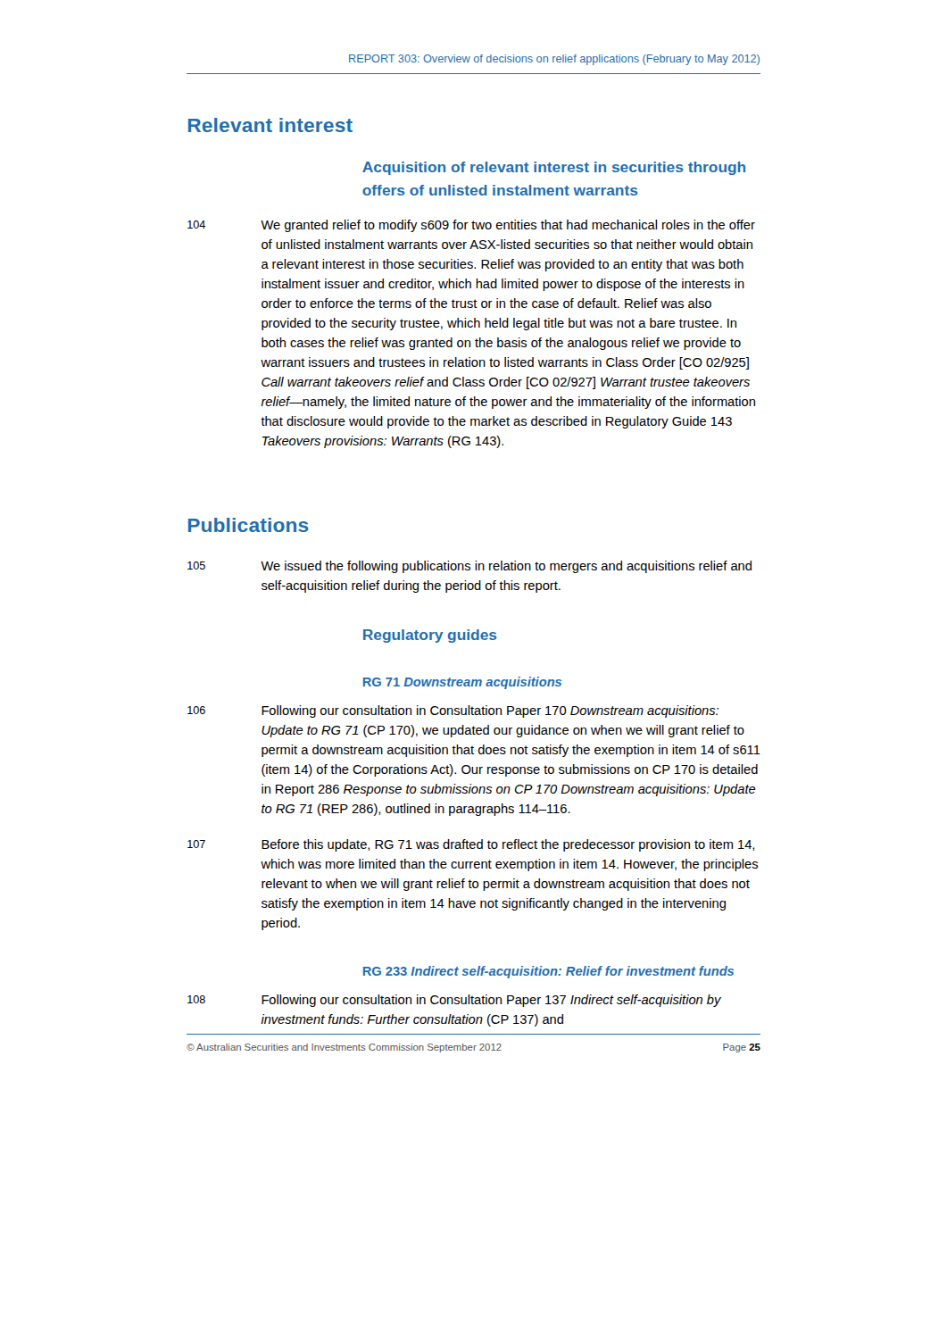REPORT 303: Overview of decisions on relief applications (February to May 2012)
Relevant interest
Acquisition of relevant interest in securities through offers of unlisted instalment warrants
104
We granted relief to modify s609 for two entities that had mechanical roles in the offer of unlisted instalment warrants over ASX-listed securities so that neither would obtain a relevant interest in those securities. Relief was provided to an entity that was both instalment issuer and creditor, which had limited power to dispose of the interests in order to enforce the terms of the trust or in the case of default. Relief was also provided to the security trustee, which held legal title but was not a bare trustee. In both cases the relief was granted on the basis of the analogous relief we provide to warrant issuers and trustees in relation to listed warrants in Class Order [CO 02/925] Call warrant takeovers relief and Class Order [CO 02/927] Warrant trustee takeovers relief—namely, the limited nature of the power and the immateriality of the information that disclosure would provide to the market as described in Regulatory Guide 143 Takeovers provisions: Warrants (RG 143).
Publications
105
We issued the following publications in relation to mergers and acquisitions relief and self-acquisition relief during the period of this report.
Regulatory guides
RG 71 Downstream acquisitions
106
Following our consultation in Consultation Paper 170 Downstream acquisitions: Update to RG 71 (CP 170), we updated our guidance on when we will grant relief to permit a downstream acquisition that does not satisfy the exemption in item 14 of s611 (item 14) of the Corporations Act). Our response to submissions on CP 170 is detailed in Report 286 Response to submissions on CP 170 Downstream acquisitions: Update to RG 71 (REP 286), outlined in paragraphs 114–116.
107
Before this update, RG 71 was drafted to reflect the predecessor provision to item 14, which was more limited than the current exemption in item 14. However, the principles relevant to when we will grant relief to permit a downstream acquisition that does not satisfy the exemption in item 14 have not significantly changed in the intervening period.
RG 233 Indirect self-acquisition: Relief for investment funds
108
Following our consultation in Consultation Paper 137 Indirect self-acquisition by investment funds: Further consultation (CP 137) and
© Australian Securities and Investments Commission September 2012
Page 25